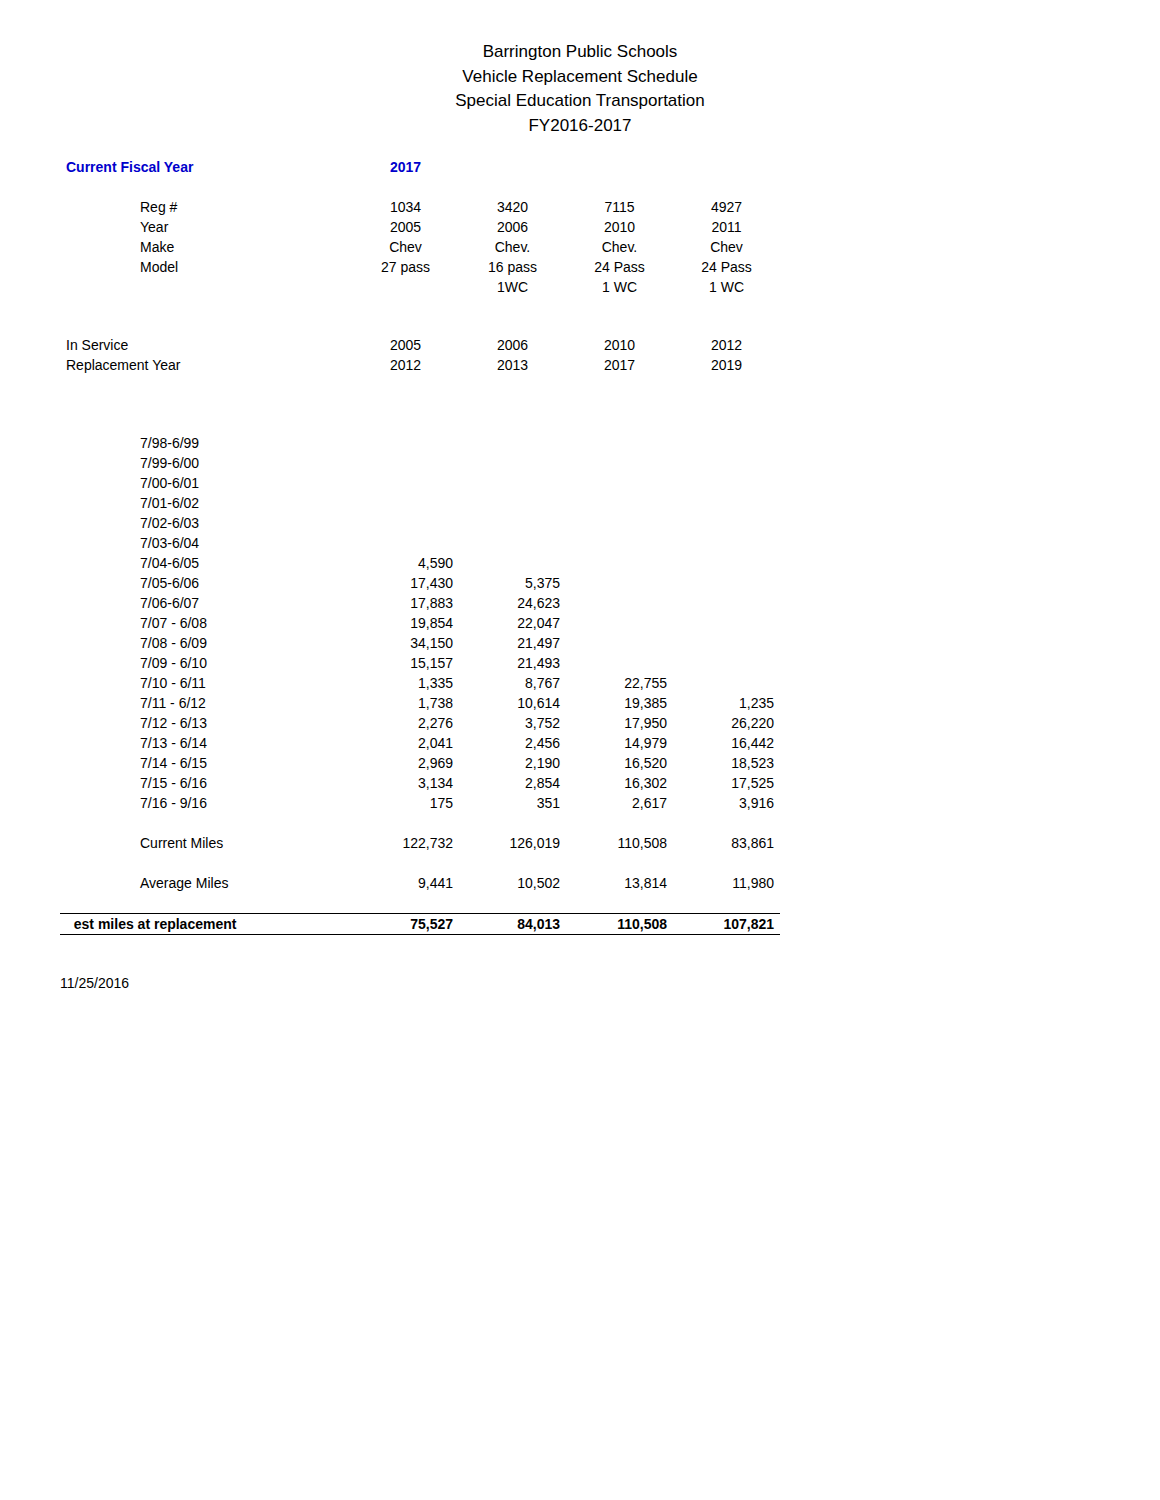Barrington Public Schools
Vehicle Replacement Schedule
Special Education Transportation
FY2016-2017
| Current Fiscal Year | 2017 | | | |
| Reg # | 1034 | 3420 | 7115 | 4927 |
| Year | 2005 | 2006 | 2010 | 2011 |
| Make | Chev | Chev. | Chev. | Chev |
| Model | 27 pass | 16 pass | 24 Pass | 24 Pass |
| | | 1WC | 1 WC | 1 WC |
| In Service | 2005 | 2006 | 2010 | 2012 |
| Replacement Year | 2012 | 2013 | 2017 | 2019 |
| 7/98-6/99 | | | | |
| 7/99-6/00 | | | | |
| 7/00-6/01 | | | | |
| 7/01-6/02 | | | | |
| 7/02-6/03 | | | | |
| 7/03-6/04 | | | | |
| 7/04-6/05 | 4,590 | | | |
| 7/05-6/06 | 17,430 | 5,375 | | |
| 7/06-6/07 | 17,883 | 24,623 | | |
| 7/07 - 6/08 | 19,854 | 22,047 | | |
| 7/08 - 6/09 | 34,150 | 21,497 | | |
| 7/09 - 6/10 | 15,157 | 21,493 | | |
| 7/10 - 6/11 | 1,335 | 8,767 | 22,755 | |
| 7/11 - 6/12 | 1,738 | 10,614 | 19,385 | 1,235 |
| 7/12 - 6/13 | 2,276 | 3,752 | 17,950 | 26,220 |
| 7/13 - 6/14 | 2,041 | 2,456 | 14,979 | 16,442 |
| 7/14 - 6/15 | 2,969 | 2,190 | 16,520 | 18,523 |
| 7/15 - 6/16 | 3,134 | 2,854 | 16,302 | 17,525 |
| 7/16 - 9/16 | 175 | 351 | 2,617 | 3,916 |
| Current Miles | 122,732 | 126,019 | 110,508 | 83,861 |
| Average Miles | 9,441 | 10,502 | 13,814 | 11,980 |
| est miles at replacement | 75,527 | 84,013 | 110,508 | 107,821 |
11/25/2016